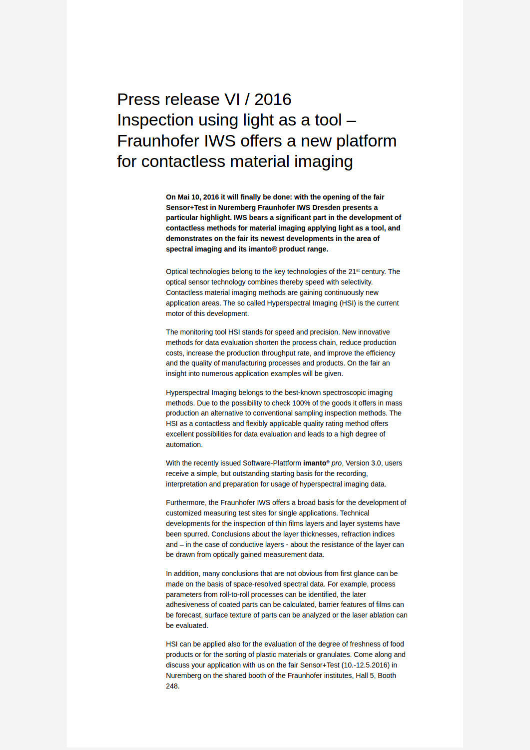Press release VI / 2016
Inspection using light as a tool – Fraunhofer IWS offers a new platform for contactless material imaging
On Mai 10, 2016 it will finally be done: with the opening of the fair Sensor+Test in Nuremberg Fraunhofer IWS Dresden presents a particular highlight. IWS bears a significant part in the development of contactless methods for material imaging applying light as a tool, and demonstrates on the fair its newest developments in the area of spectral imaging and its imanto® product range.
Optical technologies belong to the key technologies of the 21st century. The optical sensor technology combines thereby speed with selectivity. Contactless material imaging methods are gaining continuously new application areas. The so called Hyperspectral Imaging (HSI) is the current motor of this development.
The monitoring tool HSI stands for speed and precision. New innovative methods for data evaluation shorten the process chain, reduce production costs, increase the production throughput rate, and improve the efficiency and the quality of manufacturing processes and products. On the fair an insight into numerous application examples will be given.
Hyperspectral Imaging belongs to the best-known spectroscopic imaging methods. Due to the possibility to check 100% of the goods it offers in mass production an alternative to conventional sampling inspection methods. The HSI as a contactless and flexibly applicable quality rating method offers excellent possibilities for data evaluation and leads to a high degree of automation.
With the recently issued Software-Plattform imanto® pro, Version 3.0, users receive a simple, but outstanding starting basis for the recording, interpretation and preparation for usage of hyperspectral imaging data.
Furthermore, the Fraunhofer IWS offers a broad basis for the development of customized measuring test sites for single applications. Technical developments for the inspection of thin films layers and layer systems have been spurred. Conclusions about the layer thicknesses, refraction indices and – in the case of conductive layers - about the resistance of the layer can be drawn from optically gained measurement data.
In addition, many conclusions that are not obvious from first glance can be made on the basis of space-resolved spectral data. For example, process parameters from roll-to-roll processes can be identified, the later adhesiveness of coated parts can be calculated, barrier features of films can be forecast, surface texture of parts can be analyzed or the laser ablation can be evaluated.
HSI can be applied also for the evaluation of the degree of freshness of food products or for the sorting of plastic materials or granulates. Come along and discuss your application with us on the fair Sensor+Test (10.-12.5.2016) in Nuremberg on the shared booth of the Fraunhofer institutes, Hall 5, Booth 248.